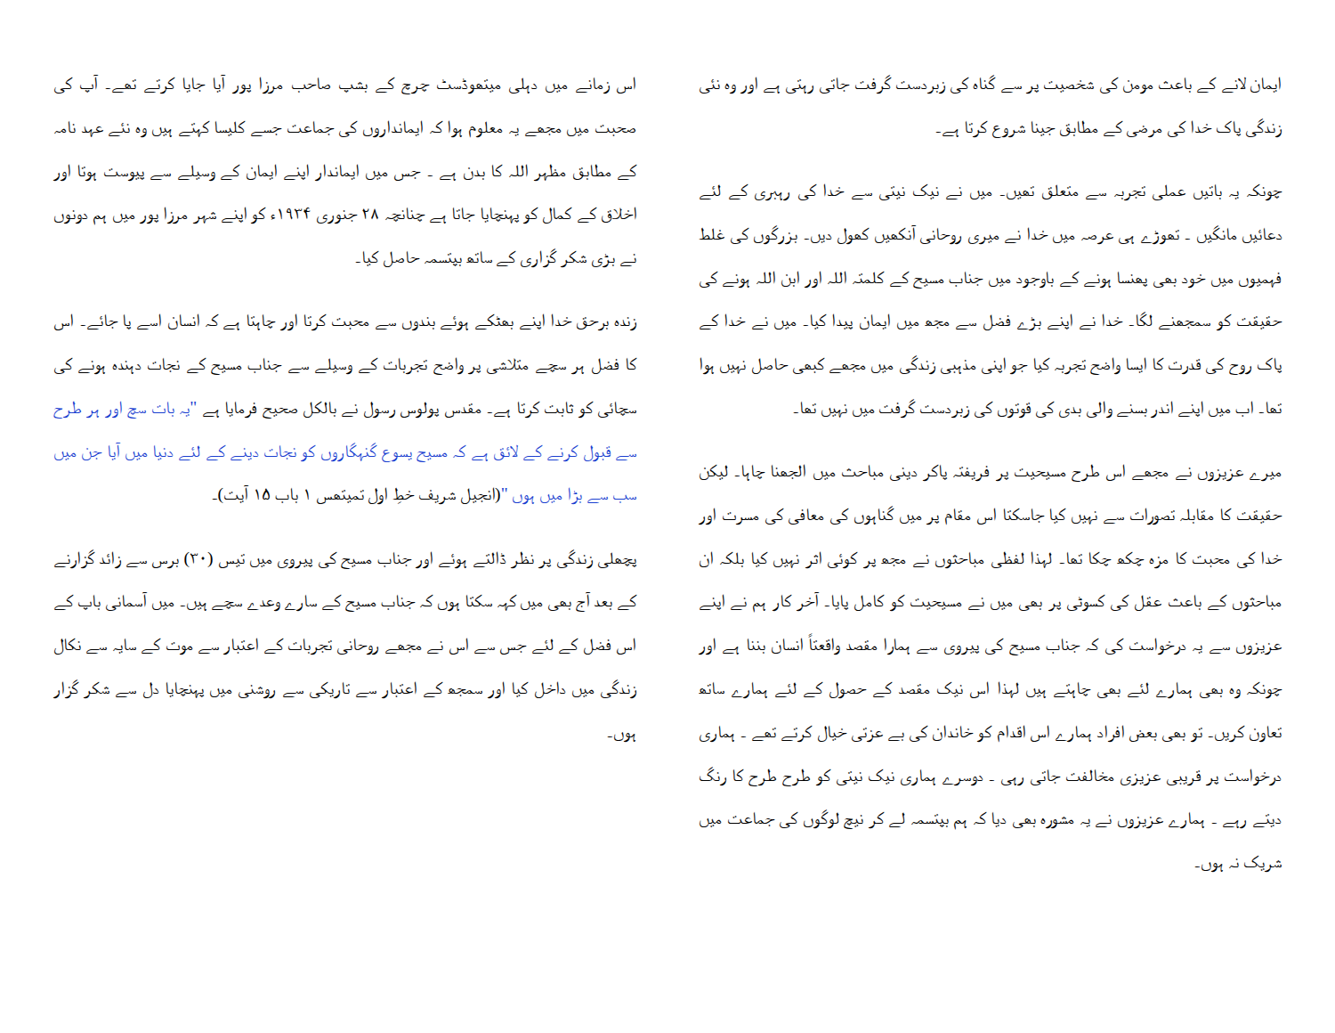ایمان لانے کے باعث مومن کی شخصیت پر سے گناہ کی زبردست گرفت جاتی رہتی ہے اور وہ نئی زندگی پاک خدا کی مرضی کے مطابق جینا شروع کرتا ہے۔
چونکہ یہ باتیں عملی تجربہ سے متعلق تھیں۔ میں نے نیک نیتی سے خدا کی رہبری کے لئے دعائیں مانگیں ۔ تھوڑے ہی عرصہ میں خدا نے میری روحانی آنکھیں کھول دیں۔ بزرگوں کی غلط فہمیوں میں خود بھی پھنسا ہونے کے باوجود میں جناب مسیح کے کلمتہ اللہ اور ابن اللہ ہونے کی حقیقت کو سمجھنے لگا۔ خدا نے اپنے بڑے فضل سے مجھ میں ایمان پیدا کیا۔ میں نے خدا کے پاک روح کی قدرت کا ایسا واضح تجربہ کیا جو اپنی مذہبی زندگی میں مجھے کبھی حاصل نہیں ہوا تھا۔ اب میں اپنے اندر بسنے والی بدی کی قوتوں کی زبردست گرفت میں نہیں تھا۔
میرے عزیزوں نے مجھے اس طرح مسیحیت پر فریفتہ پاکر دینی مباحث میں الجھنا چاہا۔ لیکن حقیقت کا مقابلہ تصورات سے نہیں کیا جاسکتا اس مقام پر میں گناہوں کی معافی کی مسرت اور خدا کی محبت کا مزہ چکھ چکا تھا۔ لہذا لفظی مباحثوں نے مجھ پر کوئی اثر نہیں کیا بلکہ ان مباحثوں کے باعث عقل کی کسوٹی پر بھی میں نے مسیحیت کو کامل پایا۔ آخر کار ہم نے اپنے عزیزوں سے یہ درخواست کی کہ جناب مسیح کی پیروی سے ہمارا مقصد واقعتاً انسان بننا ہے اور چونکہ وہ بھی ہمارے لئے بھی چاہتے ہیں لہذا اس نیک مقصد کے حصول کے لئے ہمارے ساتھ تعاون کریں۔ تو بھی بعض افراد ہمارے اس اقدام کو خاندان کی بے عزتی خیال کرتے تھے ۔ ہماری درخواست پر قریبی عزیزی مخالفت جاتی رہی ۔ دوسرے ہماری نیک نیتی کو طرح طرح کا رنگ دیتے رہے ۔ ہمارے عزیزوں نے یہ مشورہ بھی دیا کہ ہم بپتسمہ لے کر نیچ لوگوں کی جماعت میں شریک نہ ہوں۔
اس زمانے میں دہلی میتھوڈسٹ چرچ کے بشپ صاحب مرزا پور آیا جایا کرتے تھے۔ آپ کی صحبت میں مجھے یہ معلوم ہوا کہ ایمانداروں کی جماعت جسے کلیسا کہتے ہیں وہ نئے عہد نامہ کے مطابق مظہر اللہ کا بدن ہے ۔ جس میں ایماندار اپنے ایمان کے وسیلے سے پیوست ہوتا اور اخلاق کے کمال کو پہنچایا جاتا ہے چنانچہ ۲۸ جنوری ۱۹۳۴ء کو اپنے شہر مرزا پور میں ہم دونوں نے بڑی شکر گزاری کے ساتھ بپتسمہ حاصل کیا۔
زندہ برحق خدا اپنے بھٹکے ہوئے بندوں سے محبت کرتا اور چاہتا ہے کہ انسان اسے پا جائے۔ اس کا فضل ہر سچے متلاشی پر واضح تجربات کے وسیلے سے جناب مسیح کے نجات دہندہ ہونے کی سچائی کو ثابت کرتا ہے۔ مقدس پولوس رسول نے بالکل صحیح فرمایا ہے "یہ بات سچ اور ہر طرح سے قبول کرنے کے لائق ہے کہ مسیح یسوع گنہگاروں کو نجات دینے کے لئے دنیا میں آیا جن میں سب سے بڑا میں ہوں "(انجیل شریف خطِ اول تمیتھس ۱ باب ۱۵ آیت)۔
پچھلی زندگی پر نظر ڈالتے ہوئے اور جناب مسیح کی پیروی میں تیس (۳۰) برس سے زائد گزارنے کے بعد آج بھی میں کہہ سکتا ہوں کہ جناب مسیح کے سارے وعدے سچے ہیں۔ میں آسمانی باپ کے اس فضل کے لئے جس سے اس نے مجھے روحانی تجربات کے اعتبار سے موت کے سایہ سے نکال زندگی میں داخل کیا اور سمجھ کے اعتبار سے تاریکی سے روشنی میں پہنچایا دل سے شکر گزار ہوں۔